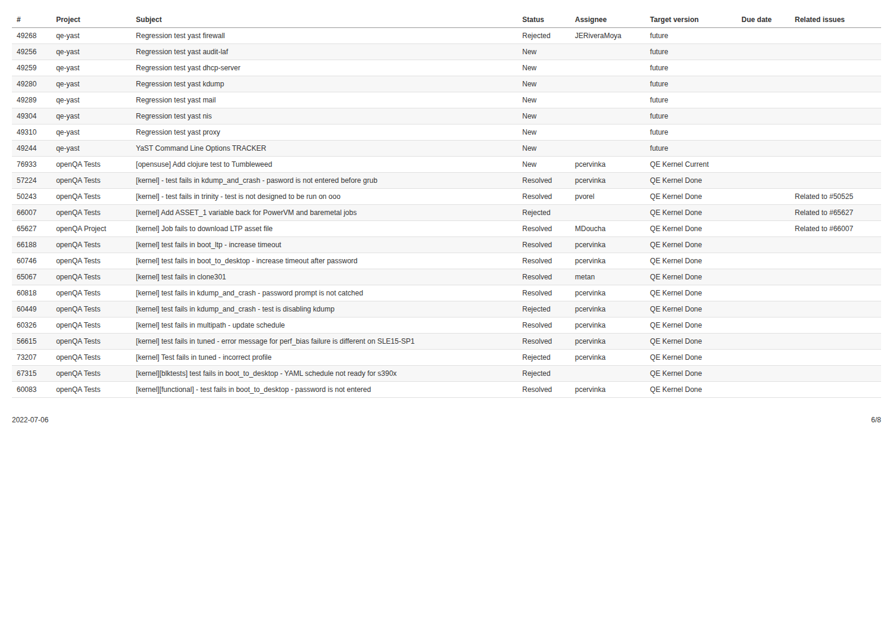| # | Project | Subject | Status | Assignee | Target version | Due date | Related issues |
| --- | --- | --- | --- | --- | --- | --- | --- |
| 49268 | qe-yast | Regression test yast firewall | Rejected | JERiveraMoya | future | | |
| 49256 | qe-yast | Regression test yast audit-laf | New | | future | | |
| 49259 | qe-yast | Regression test yast dhcp-server | New | | future | | |
| 49280 | qe-yast | Regression test yast kdump | New | | future | | |
| 49289 | qe-yast | Regression test yast mail | New | | future | | |
| 49304 | qe-yast | Regression test yast nis | New | | future | | |
| 49310 | qe-yast | Regression test yast proxy | New | | future | | |
| 49244 | qe-yast | YaST Command Line Options TRACKER | New | | future | | |
| 76933 | openQA Tests | [opensuse] Add clojure test to Tumbleweed | New | pcervinka | QE Kernel Current | | |
| 57224 | openQA Tests | [kernel] - test fails in kdump_and_crash - pasword is not entered before grub | Resolved | pcervinka | QE Kernel Done | | |
| 50243 | openQA Tests | [kernel] - test fails in trinity - test is not designed to be run on ooo | Resolved | pvorel | QE Kernel Done | | Related to #50525 |
| 66007 | openQA Tests | [kernel] Add ASSET_1 variable back for PowerVM and baremetal jobs | Rejected | | QE Kernel Done | | Related to #65627 |
| 65627 | openQA Project | [kernel] Job fails to download LTP asset file | Resolved | MDoucha | QE Kernel Done | | Related to #66007 |
| 66188 | openQA Tests | [kernel] test fails in boot_ltp - increase timeout | Resolved | pcervinka | QE Kernel Done | | |
| 60746 | openQA Tests | [kernel] test fails in boot_to_desktop - increase timeout after password | Resolved | pcervinka | QE Kernel Done | | |
| 65067 | openQA Tests | [kernel] test fails in clone301 | Resolved | metan | QE Kernel Done | | |
| 60818 | openQA Tests | [kernel] test fails in kdump_and_crash - password prompt is not catched | Resolved | pcervinka | QE Kernel Done | | |
| 60449 | openQA Tests | [kernel] test fails in kdump_and_crash - test is disabling kdump | Rejected | pcervinka | QE Kernel Done | | |
| 60326 | openQA Tests | [kernel] test fails in multipath - update schedule | Resolved | pcervinka | QE Kernel Done | | |
| 56615 | openQA Tests | [kernel] test fails in tuned - error message for perf_bias failure is different on SLE15-SP1 | Resolved | pcervinka | QE Kernel Done | | |
| 73207 | openQA Tests | [kernel] Test fails in tuned - incorrect profile | Rejected | pcervinka | QE Kernel Done | | |
| 67315 | openQA Tests | [kernel][blktests] test fails in boot_to_desktop - YAML schedule not ready for s390x | Rejected | | QE Kernel Done | | |
| 60083 | openQA Tests | [kernel][functional] - test fails in boot_to_desktop - password is not entered | Resolved | pcervinka | QE Kernel Done | | |
2022-07-06 6/8